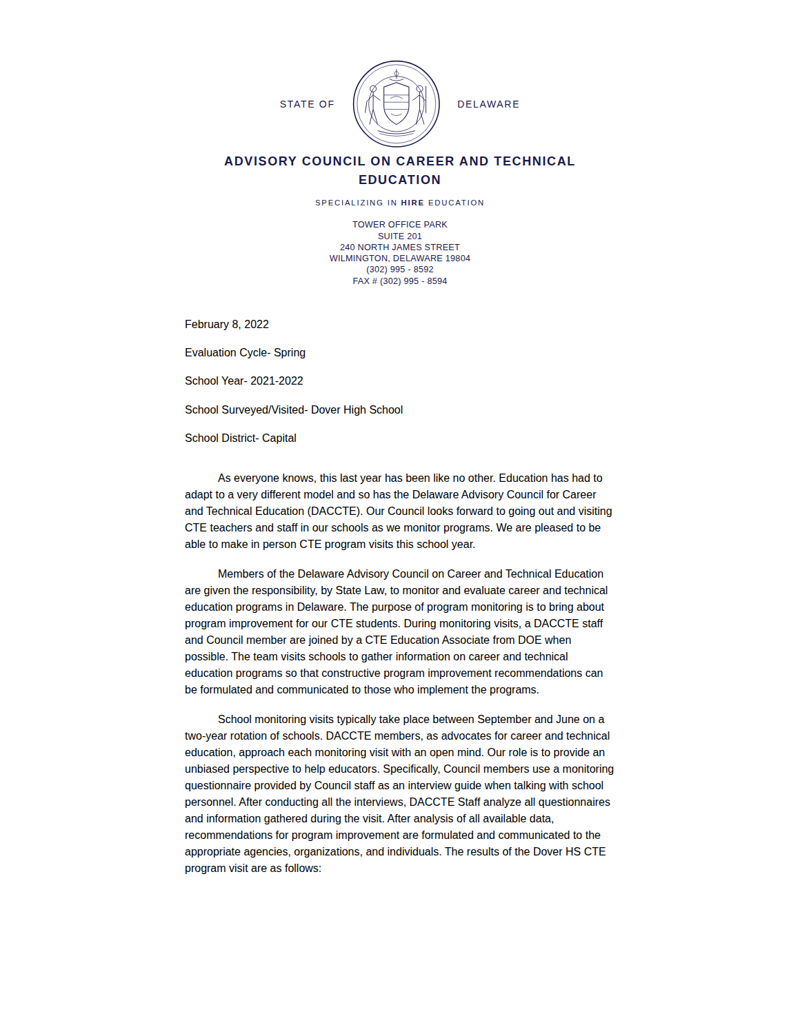STATE OF DELAWARE
Advisory Council on Career and Technical Education
Specializing in HIRE Education
TOWER OFFICE PARK
SUITE 201
240 NORTH JAMES STREET
WILMINGTON, DELAWARE 19804
(302) 995 - 8592
FAX # (302) 995 - 8594
February 8, 2022
Evaluation Cycle- Spring
School Year- 2021-2022
School Surveyed/Visited- Dover High School
School District- Capital
As everyone knows, this last year has been like no other. Education has had to adapt to a very different model and so has the Delaware Advisory Council for Career and Technical Education (DACCTE). Our Council looks forward to going out and visiting CTE teachers and staff in our schools as we monitor programs. We are pleased to be able to make in person CTE program visits this school year.
Members of the Delaware Advisory Council on Career and Technical Education are given the responsibility, by State Law, to monitor and evaluate career and technical education programs in Delaware. The purpose of program monitoring is to bring about program improvement for our CTE students. During monitoring visits, a DACCTE staff and Council member are joined by a CTE Education Associate from DOE when possible. The team visits schools to gather information on career and technical education programs so that constructive program improvement recommendations can be formulated and communicated to those who implement the programs.
School monitoring visits typically take place between September and June on a two-year rotation of schools. DACCTE members, as advocates for career and technical education, approach each monitoring visit with an open mind. Our role is to provide an unbiased perspective to help educators. Specifically, Council members use a monitoring questionnaire provided by Council staff as an interview guide when talking with school personnel. After conducting all the interviews, DACCTE Staff analyze all questionnaires and information gathered during the visit. After analysis of all available data, recommendations for program improvement are formulated and communicated to the appropriate agencies, organizations, and individuals. The results of the Dover HS CTE program visit are as follows: